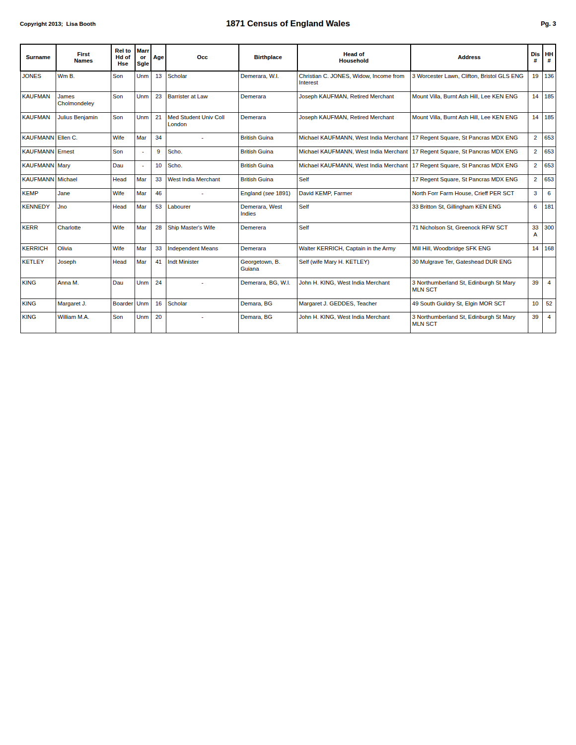Copyright 2013; Lisa Booth
1871 Census of England Wales
Pg. 3
| Surname | First Names | Rel to Hd of Hse | Marr or Sgle | Age | Occ | Birthplace | Head of Household | Address | Dis # | HH # |
| --- | --- | --- | --- | --- | --- | --- | --- | --- | --- | --- |
| JONES | Wm B. | Son | Unm | 13 | Scholar | Demerara, W.I. | Christian C. JONES, Widow, Income from Interest | 3 Worcester Lawn, Clifton, Bristol GLS ENG | 19 | 136 |
| KAUFMAN | James Cholmondeley | Son | Unm | 23 | Barrister at Law | Demerara | Joseph KAUFMAN, Retired Merchant | Mount Villa, Burnt Ash Hill, Lee KEN ENG | 14 | 185 |
| KAUFMAN | Julius Benjamin | Son | Unm | 21 | Med Student Univ Coll London | Demerara | Joseph KAUFMAN, Retired Merchant | Mount Villa, Burnt Ash Hill, Lee KEN ENG | 14 | 185 |
| KAUFMANN | Ellen C. | Wife | Mar | 34 | - | British Guina | Michael KAUFMANN, West India Merchant | 17 Regent Square, St Pancras MDX ENG | 2 | 653 |
| KAUFMANN | Ernest | Son | - | 9 | Scho. | British Guina | Michael KAUFMANN, West India Merchant | 17 Regent Square, St Pancras MDX ENG | 2 | 653 |
| KAUFMANN | Mary | Dau | - | 10 | Scho. | British Guina | Michael KAUFMANN, West India Merchant | 17 Regent Square, St Pancras MDX ENG | 2 | 653 |
| KAUFMANN | Michael | Head | Mar | 33 | West India Merchant | British Guina | Self | 17 Regent Square, St Pancras MDX ENG | 2 | 653 |
| KEMP | Jane | Wife | Mar | 46 | - | England ( see 1891) | David KEMP, Farmer | North Forr Farm House, Crieff PER SCT | 3 | 6 |
| KENNEDY | Jno | Head | Mar | 53 | Labourer | Demerara, West Indies | Self | 33 Britton St, Gillingham KEN ENG | 6 | 181 |
| KERR | Charlotte | Wife | Mar | 28 | Ship Master's Wife | Demerera | Self | 71 Nicholson St, Greenock RFW SCT | 33 A | 300 |
| KERRICH | Olivia | Wife | Mar | 33 | Independent Means | Demerara | Walter KERRICH, Captain in the Army | Mill Hill, Woodbridge SFK ENG | 14 | 168 |
| KETLEY | Joseph | Head | Mar | 41 | Indt Minister | Georgetown, B. Guiana | Self (wife Mary H. KETLEY) | 30 Mulgrave Ter, Gateshead DUR ENG | | |
| KING | Anna M. | Dau | Unm | 24 | - | Demerara, BG, W.I. | John H. KING, West India Merchant | 3 Northumberland St, Edinburgh St Mary MLN SCT | 39 | 4 |
| KING | Margaret J. | Boarder | Unm | 16 | Scholar | Demara, BG | Margaret J. GEDDES, Teacher | 49 South Guildry St, Elgin MOR SCT | 10 | 52 |
| KING | William M.A. | Son | Unm | 20 | - | Demara, BG | John H. KING, West India Merchant | 3 Northumberland St, Edinburgh St Mary MLN SCT | 39 | 4 |